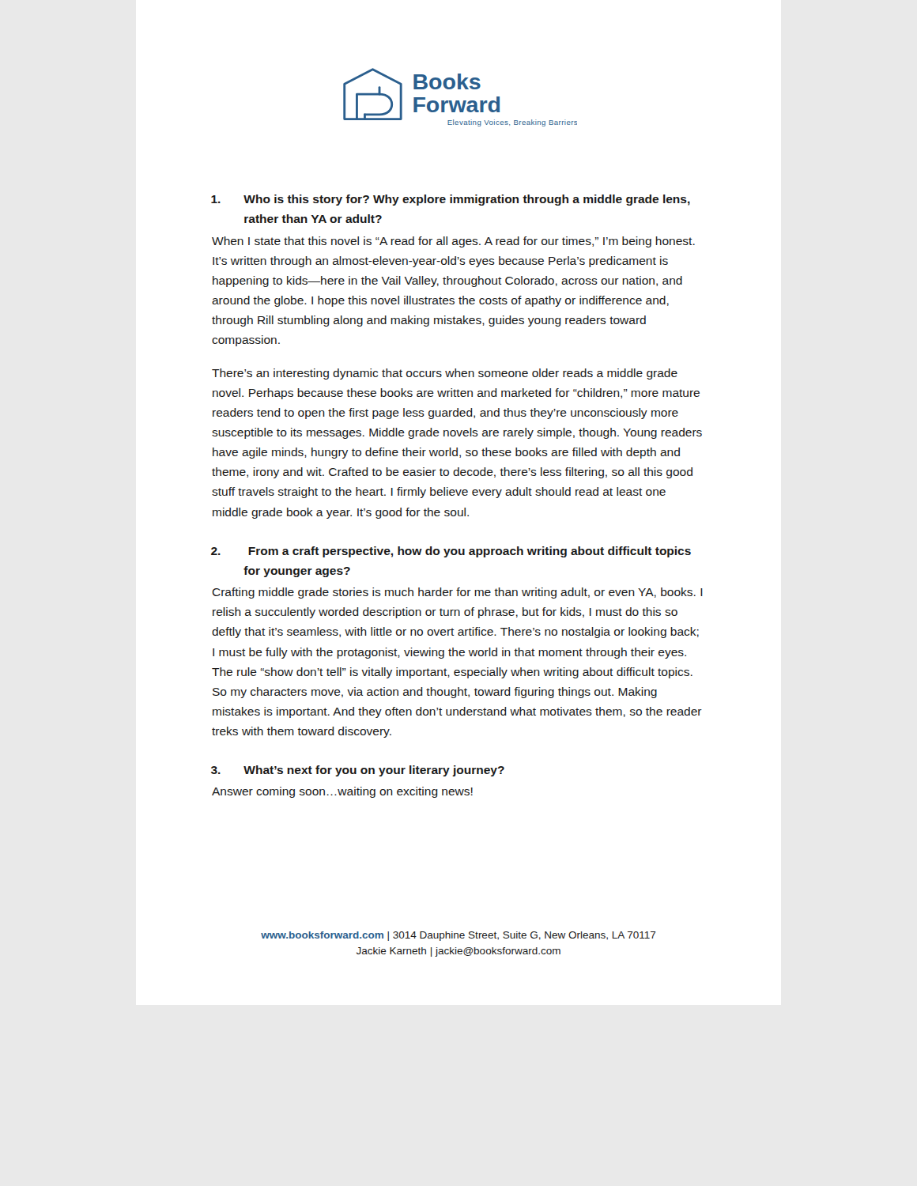Books Forward Elevating Voices, Breaking Barriers
Who is this story for? Why explore immigration through a middle grade lens, rather than YA or adult?
When I state that this novel is “A read for all ages. A read for our times,” I’m being honest. It’s written through an almost-eleven-year-old’s eyes because Perla’s predicament is happening to kids—here in the Vail Valley, throughout Colorado, across our nation, and around the globe. I hope this novel illustrates the costs of apathy or indifference and, through Rill stumbling along and making mistakes, guides young readers toward compassion.
There’s an interesting dynamic that occurs when someone older reads a middle grade novel. Perhaps because these books are written and marketed for “children,” more mature readers tend to open the first page less guarded, and thus they’re unconsciously more susceptible to its messages. Middle grade novels are rarely simple, though. Young readers have agile minds, hungry to define their world, so these books are filled with depth and theme, irony and wit. Crafted to be easier to decode, there’s less filtering, so all this good stuff travels straight to the heart. I firmly believe every adult should read at least one middle grade book a year. It’s good for the soul.
From a craft perspective, how do you approach writing about difficult topics for younger ages?
Crafting middle grade stories is much harder for me than writing adult, or even YA, books. I relish a succulently worded description or turn of phrase, but for kids, I must do this so deftly that it’s seamless, with little or no overt artifice. There’s no nostalgia or looking back; I must be fully with the protagonist, viewing the world in that moment through their eyes. The rule “show don’t tell” is vitally important, especially when writing about difficult topics. So my characters move, via action and thought, toward figuring things out. Making mistakes is important. And they often don’t understand what motivates them, so the reader treks with them toward discovery.
What’s next for you on your literary journey?
Answer coming soon…waiting on exciting news!
www.booksforward.com | 3014 Dauphine Street, Suite G, New Orleans, LA 70117
Jackie Karneth | jackie@booksforward.com